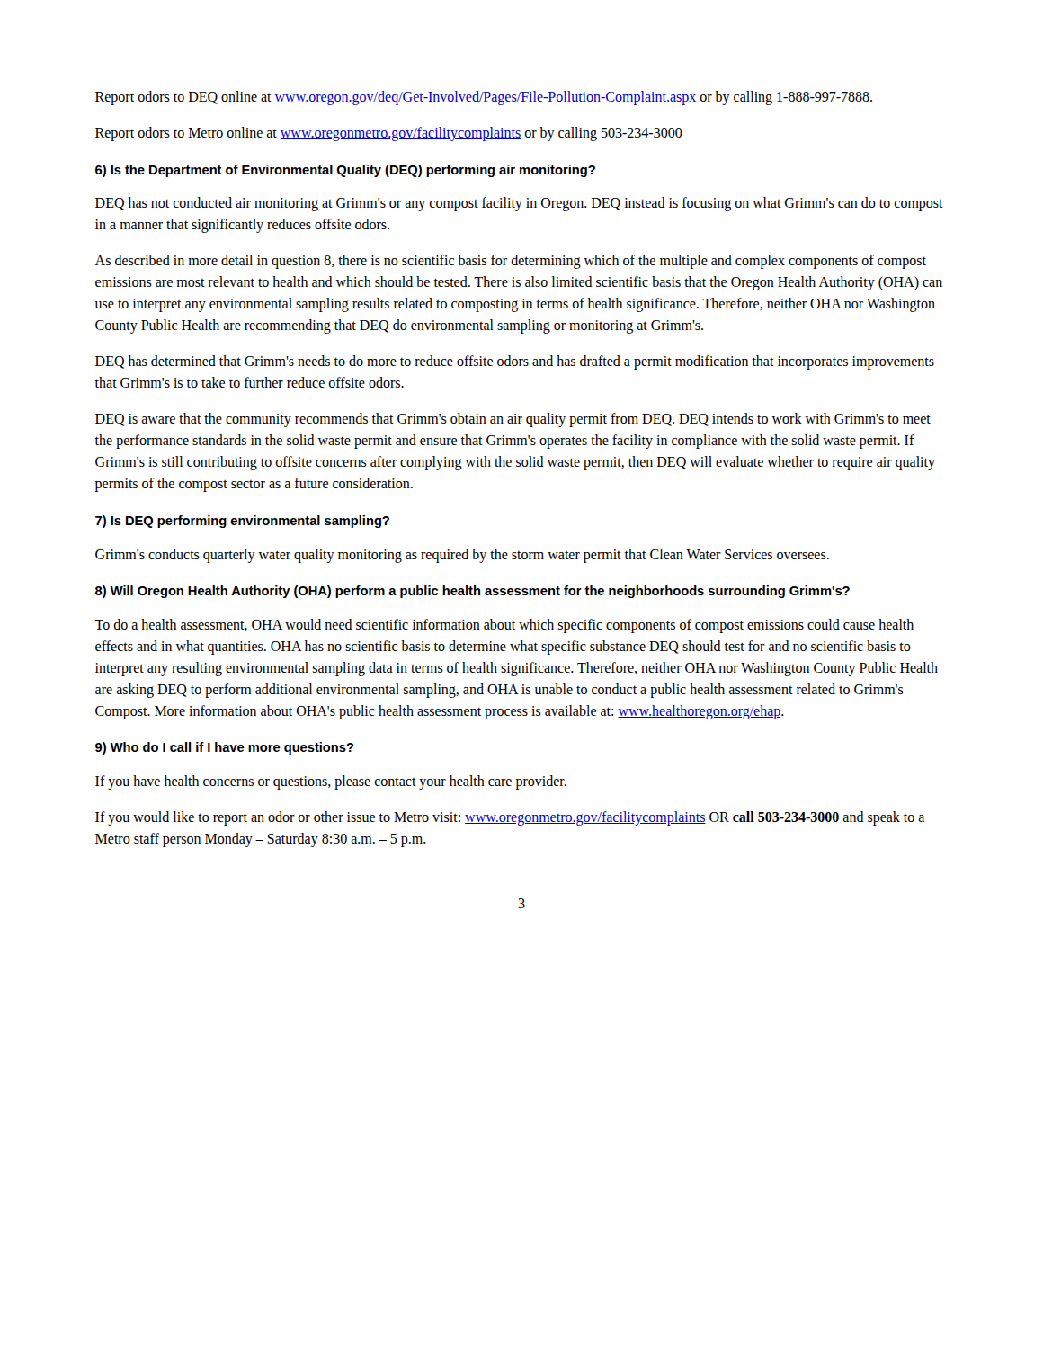Report odors to DEQ online at www.oregon.gov/deq/Get-Involved/Pages/File-Pollution-Complaint.aspx or by calling 1-888-997-7888.
Report odors to Metro online at www.oregonmetro.gov/facilitycomplaints or by calling 503-234-3000
6) Is the Department of Environmental Quality (DEQ) performing air monitoring?
DEQ has not conducted air monitoring at Grimm's or any compost facility in Oregon. DEQ instead is focusing on what Grimm's can do to compost in a manner that significantly reduces offsite odors.
As described in more detail in question 8, there is no scientific basis for determining which of the multiple and complex components of compost emissions are most relevant to health and which should be tested. There is also limited scientific basis that the Oregon Health Authority (OHA) can use to interpret any environmental sampling results related to composting in terms of health significance. Therefore, neither OHA nor Washington County Public Health are recommending that DEQ do environmental sampling or monitoring at Grimm's.
DEQ has determined that Grimm's needs to do more to reduce offsite odors and has drafted a permit modification that incorporates improvements that Grimm's is to take to further reduce offsite odors.
DEQ is aware that the community recommends that Grimm's obtain an air quality permit from DEQ. DEQ intends to work with Grimm's to meet the performance standards in the solid waste permit and ensure that Grimm's operates the facility in compliance with the solid waste permit. If Grimm's is still contributing to offsite concerns after complying with the solid waste permit, then DEQ will evaluate whether to require air quality permits of the compost sector as a future consideration.
7) Is DEQ performing environmental sampling?
Grimm's conducts quarterly water quality monitoring as required by the storm water permit that Clean Water Services oversees.
8) Will Oregon Health Authority (OHA) perform a public health assessment for the neighborhoods surrounding Grimm's?
To do a health assessment, OHA would need scientific information about which specific components of compost emissions could cause health effects and in what quantities. OHA has no scientific basis to determine what specific substance DEQ should test for and no scientific basis to interpret any resulting environmental sampling data in terms of health significance. Therefore, neither OHA nor Washington County Public Health are asking DEQ to perform additional environmental sampling, and OHA is unable to conduct a public health assessment related to Grimm's Compost. More information about OHA's public health assessment process is available at: www.healthoregon.org/ehap.
9) Who do I call if I have more questions?
If you have health concerns or questions, please contact your health care provider.
If you would like to report an odor or other issue to Metro visit: www.oregonmetro.gov/facilitycomplaints OR call 503-234-3000 and speak to a Metro staff person Monday – Saturday 8:30 a.m. – 5 p.m.
3